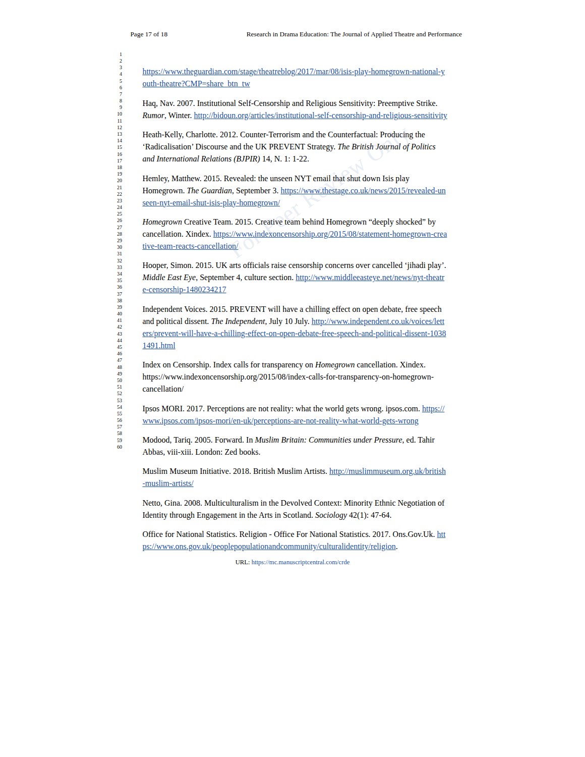Page 17 of 18
Research in Drama Education: The Journal of Applied Theatre and Performance
1
2
3
4
5
6
7
8
9
10
11
12
13
14
15
16
17
18
19
20
21
22
23
24
25
26
27
28
29
30
31
32
33
34
35
36
37
38
39
40
41
42
43
44
45
46
47
48
49
50
51
52
53
54
55
56
57
58
59
60
For Peer Review Only
https://www.theguardian.com/stage/theatreblog/2017/mar/08/isis-play-homegrown-national-youth-theatre?CMP=share_btn_tw
Haq, Nav. 2007. Institutional Self-Censorship and Religious Sensitivity: Preemptive Strike. Rumor, Winter. http://bidoun.org/articles/institutional-self-censorship-and-religious-sensitivity
Heath-Kelly, Charlotte. 2012. Counter-Terrorism and the Counterfactual: Producing the ‘Radicalisation’ Discourse and the UK PREVENT Strategy. The British Journal of Politics and International Relations (BJPIR) 14, N. 1: 1-22.
Hemley, Matthew. 2015. Revealed: the unseen NYT email that shut down Isis play Homegrown. The Guardian, September 3. https://www.thestage.co.uk/news/2015/revealed-unseen-nyt-email-shut-isis-play-homegrown/
Homegrown Creative Team. 2015. Creative team behind Homegrown “deeply shocked” by cancellation. Xindex. https://www.indexoncensorship.org/2015/08/statement-homegrown-creative-team-reacts-cancellation/
Hooper, Simon. 2015. UK arts officials raise censorship concerns over cancelled ‘jihadi play’. Middle East Eye, September 4, culture section. http://www.middleeasteye.net/news/nyt-theatre-censorship-1480234217
Independent Voices. 2015. PREVENT will have a chilling effect on open debate, free speech and political dissent. The Independent, July 10 July. http://www.independent.co.uk/voices/letters/prevent-will-have-a-chilling-effect-on-open-debate-free-speech-and-political-dissent-10381491.html
Index on Censorship. Index calls for transparency on Homegrown cancellation. Xindex. https://www.indexoncensorship.org/2015/08/index-calls-for-transparency-on-homegrown-cancellation/
Ipsos MORI. 2017. Perceptions are not reality: what the world gets wrong. ipsos.com. https://www.ipsos.com/ipsos-mori/en-uk/perceptions-are-not-reality-what-world-gets-wrong
Modood, Tariq. 2005. Forward. In Muslim Britain: Communities under Pressure, ed. Tahir Abbas, viii-xiii. London: Zed books.
Muslim Museum Initiative. 2018. British Muslim Artists. http://muslimmuseum.org.uk/british-muslim-artists/
Netto, Gina. 2008. Multiculturalism in the Devolved Context: Minority Ethnic Negotiation of Identity through Engagement in the Arts in Scotland. Sociology 42(1): 47-64.
Office for National Statistics. Religion - Office For National Statistics. 2017. Ons.Gov.Uk. https://www.ons.gov.uk/peoplepopulationandcommunity/culturalidentity/religion.
URL: https://mc.manuscriptcentral.com/crde